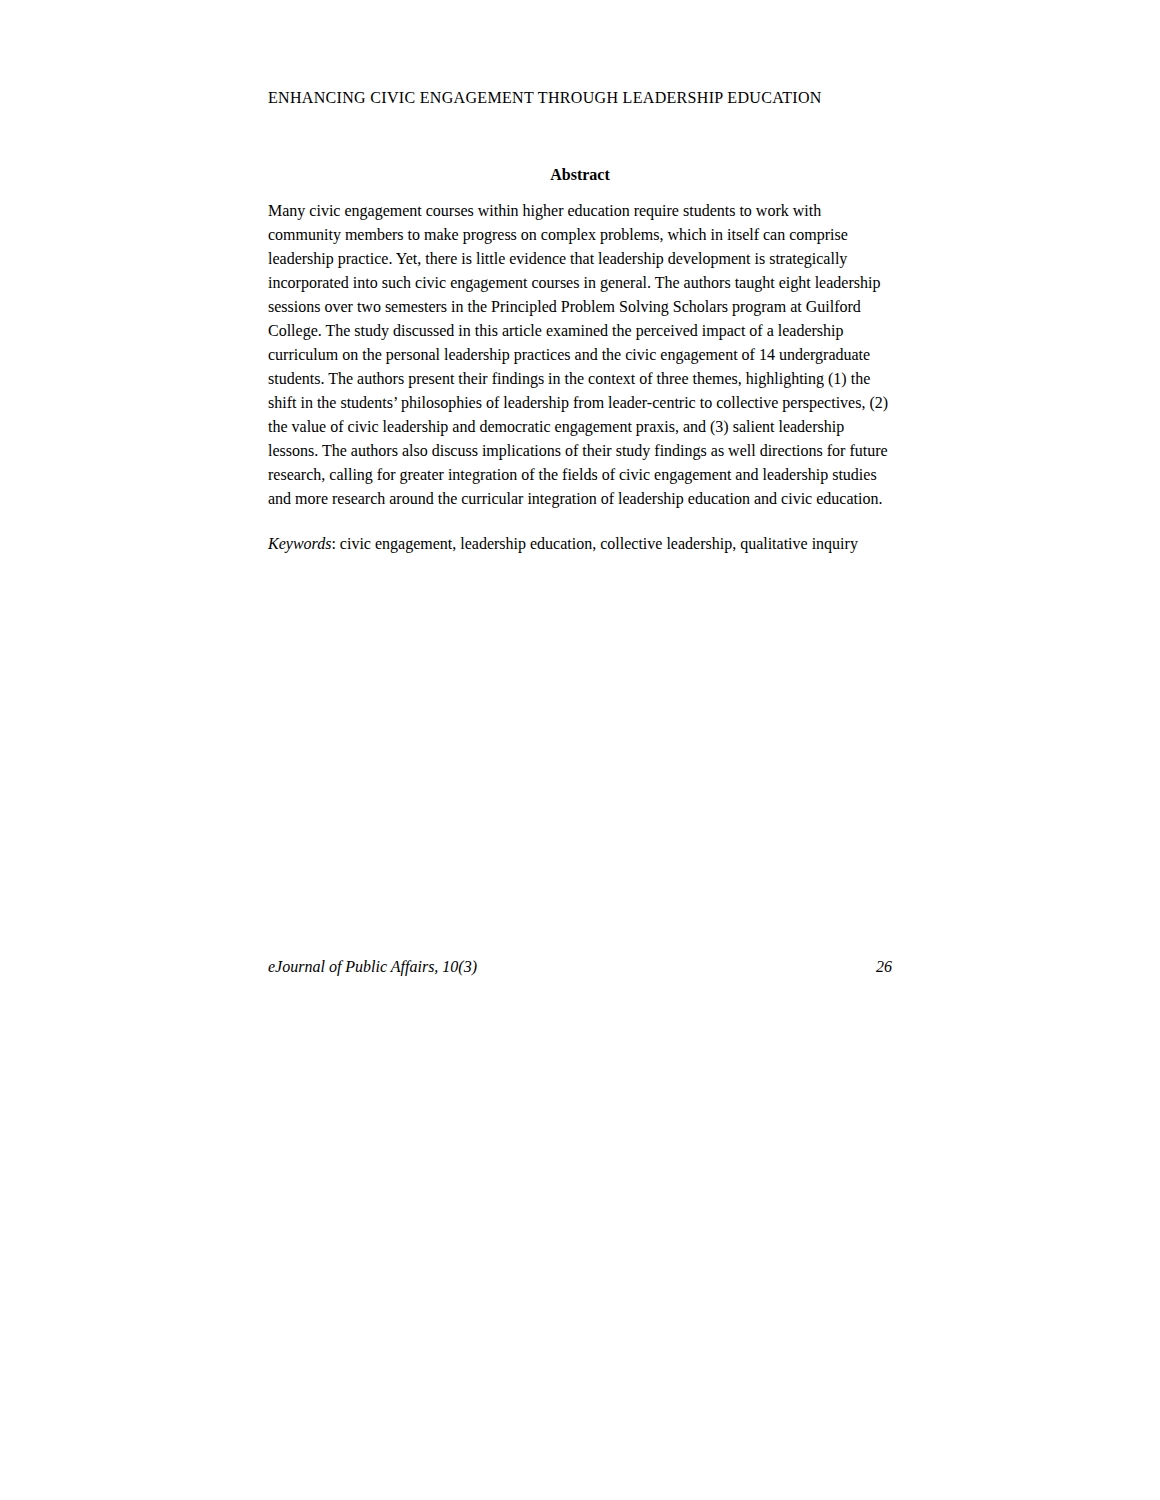ENHANCING CIVIC ENGAGEMENT THROUGH LEADERSHIP EDUCATION
Abstract
Many civic engagement courses within higher education require students to work with community members to make progress on complex problems, which in itself can comprise leadership practice. Yet, there is little evidence that leadership development is strategically incorporated into such civic engagement courses in general. The authors taught eight leadership sessions over two semesters in the Principled Problem Solving Scholars program at Guilford College. The study discussed in this article examined the perceived impact of a leadership curriculum on the personal leadership practices and the civic engagement of 14 undergraduate students. The authors present their findings in the context of three themes, highlighting (1) the shift in the students’ philosophies of leadership from leader-centric to collective perspectives, (2) the value of civic leadership and democratic engagement praxis, and (3) salient leadership lessons. The authors also discuss implications of their study findings as well directions for future research, calling for greater integration of the fields of civic engagement and leadership studies and more research around the curricular integration of leadership education and civic education.
Keywords: civic engagement, leadership education, collective leadership, qualitative inquiry
eJournal of Public Affairs, 10(3) 26